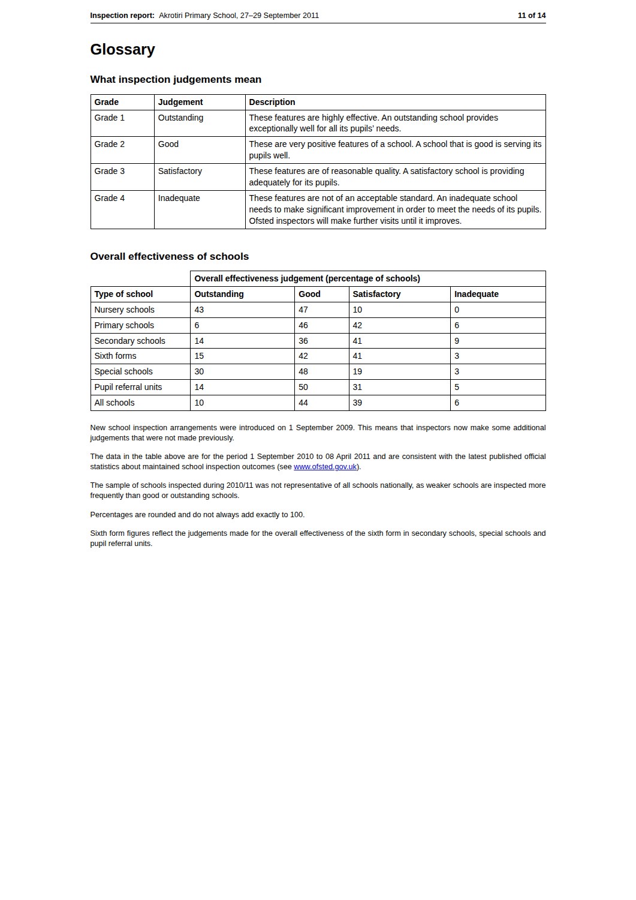Inspection report: Akrotiri Primary School, 27–29 September 2011
11 of 14
Glossary
What inspection judgements mean
| Grade | Judgement | Description |
| --- | --- | --- |
| Grade 1 | Outstanding | These features are highly effective. An outstanding school provides exceptionally well for all its pupils’ needs. |
| Grade 2 | Good | These are very positive features of a school. A school that is good is serving its pupils well. |
| Grade 3 | Satisfactory | These features are of reasonable quality. A satisfactory school is providing adequately for its pupils. |
| Grade 4 | Inadequate | These features are not of an acceptable standard. An inadequate school needs to make significant improvement in order to meet the needs of its pupils. Ofsted inspectors will make further visits until it improves. |
Overall effectiveness of schools
| | Overall effectiveness judgement (percentage of schools) |
| --- | --- |
| Type of school | Outstanding | Good | Satisfactory | Inadequate |
| Nursery schools | 43 | 47 | 10 | 0 |
| Primary schools | 6 | 46 | 42 | 6 |
| Secondary schools | 14 | 36 | 41 | 9 |
| Sixth forms | 15 | 42 | 41 | 3 |
| Special schools | 30 | 48 | 19 | 3 |
| Pupil referral units | 14 | 50 | 31 | 5 |
| All schools | 10 | 44 | 39 | 6 |
New school inspection arrangements were introduced on 1 September 2009. This means that inspectors now make some additional judgements that were not made previously.
The data in the table above are for the period 1 September 2010 to 08 April 2011 and are consistent with the latest published official statistics about maintained school inspection outcomes (see www.ofsted.gov.uk).
The sample of schools inspected during 2010/11 was not representative of all schools nationally, as weaker schools are inspected more frequently than good or outstanding schools.
Percentages are rounded and do not always add exactly to 100.
Sixth form figures reflect the judgements made for the overall effectiveness of the sixth form in secondary schools, special schools and pupil referral units.